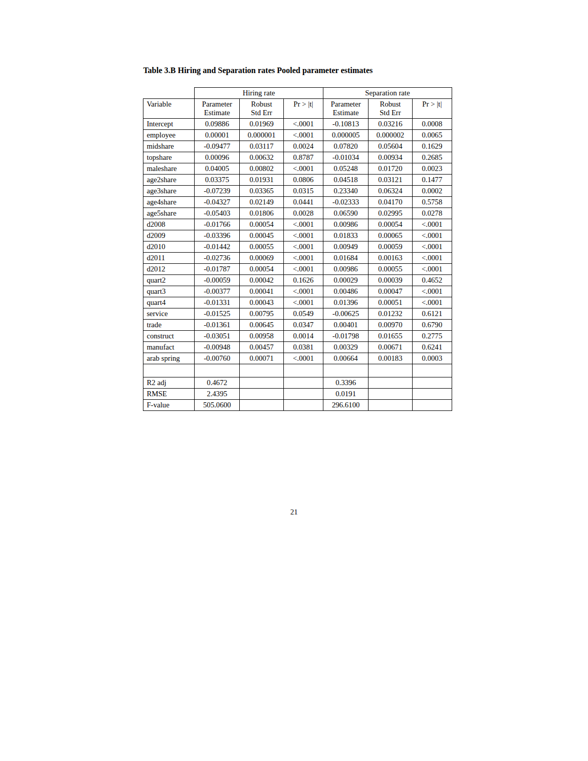Table 3.B Hiring and Separation rates Pooled parameter estimates
| | Hiring rate | Separation rate |
| --- | --- | --- |
| Variable | Parameter Estimate | Robust Std Err | Pr > /t/ | Parameter Estimate | Robust Std Err | Pr > /t/ |
| Intercept | 0.09886 | 0.01969 | <.0001 | -0.10813 | 0.03216 | 0.0008 |
| employee | 0.00001 | 0.000001 | <.0001 | 0.000005 | 0.000002 | 0.0065 |
| midshare | -0.09477 | 0.03117 | 0.0024 | 0.07820 | 0.05604 | 0.1629 |
| topshare | 0.00096 | 0.00632 | 0.8787 | -0.01034 | 0.00934 | 0.2685 |
| maleshare | 0.04005 | 0.00802 | <.0001 | 0.05248 | 0.01720 | 0.0023 |
| age2share | 0.03375 | 0.01931 | 0.0806 | 0.04518 | 0.03121 | 0.1477 |
| age3share | -0.07239 | 0.03365 | 0.0315 | 0.23340 | 0.06324 | 0.0002 |
| age4share | -0.04327 | 0.02149 | 0.0441 | -0.02333 | 0.04170 | 0.5758 |
| age5share | -0.05403 | 0.01806 | 0.0028 | 0.06590 | 0.02995 | 0.0278 |
| d2008 | -0.01766 | 0.00054 | <.0001 | 0.00986 | 0.00054 | <.0001 |
| d2009 | -0.03396 | 0.00045 | <.0001 | 0.01833 | 0.00065 | <.0001 |
| d2010 | -0.01442 | 0.00055 | <.0001 | 0.00949 | 0.00059 | <.0001 |
| d2011 | -0.02736 | 0.00069 | <.0001 | 0.01684 | 0.00163 | <.0001 |
| d2012 | -0.01787 | 0.00054 | <.0001 | 0.00986 | 0.00055 | <.0001 |
| quart2 | -0.00059 | 0.00042 | 0.1626 | 0.00029 | 0.00039 | 0.4652 |
| quart3 | -0.00377 | 0.00041 | <.0001 | 0.00486 | 0.00047 | <.0001 |
| quart4 | -0.01331 | 0.00043 | <.0001 | 0.01396 | 0.00051 | <.0001 |
| service | -0.01525 | 0.00795 | 0.0549 | -0.00625 | 0.01232 | 0.6121 |
| trade | -0.01361 | 0.00645 | 0.0347 | 0.00401 | 0.00970 | 0.6790 |
| construct | -0.03051 | 0.00958 | 0.0014 | -0.01798 | 0.01655 | 0.2775 |
| manufact | -0.00948 | 0.00457 | 0.0381 | 0.00329 | 0.00671 | 0.6241 |
| arab spring | -0.00760 | 0.00071 | <.0001 | 0.00664 | 0.00183 | 0.0003 |
| R2 adj | 0.4672 | | | 0.3396 | | |
| RMSE | 2.4395 | | | 0.0191 | | |
| F-value | 505.0600 | | | 296.6100 | | |
21